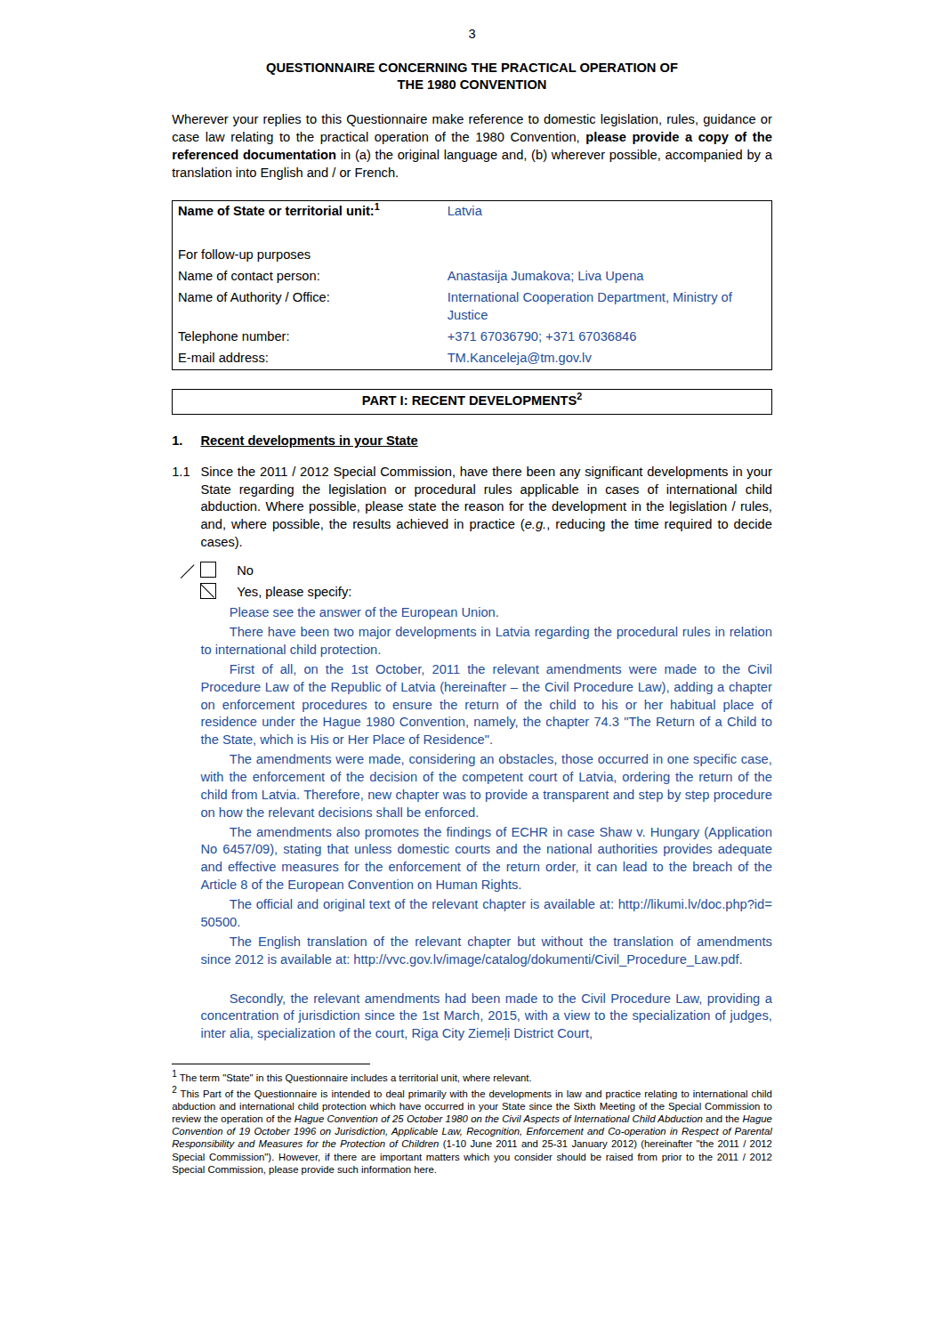3
Questionnaire concerning the practical operation of
the 1980 Convention
Wherever your replies to this Questionnaire make reference to domestic legislation, rules, guidance or case law relating to the practical operation of the 1980 Convention, please provide a copy of the referenced documentation in (a) the original language and, (b) wherever possible, accompanied by a translation into English and / or French.
| Name of State or territorial unit: 1 | Latvia |
| For follow-up purposes | |
| Name of contact person: | Anastasija Jumakova; Liva Upena |
| Name of Authority / Office: | International Cooperation Department, Ministry of Justice |
| Telephone number: | +371 67036790; +371 67036846 |
| E-mail address: | TM.Kanceleja@tm.gov.lv |
PART I: RECENT DEVELOPMENTS2
1. Recent developments in your State
1.1
Since the 2011 / 2012 Special Commission, have there been any significant developments in your State regarding the legislation or procedural rules applicable in cases of international child abduction. Where possible, please state the reason for the development in the legislation / rules, and, where possible, the results achieved in practice (e.g., reducing the time required to decide cases).
No
Yes, please specify:
Please see the answer of the European Union.
There have been two major developments in Latvia regarding the procedural rules in relation to international child protection.
First of all, on the 1st October, 2011 the relevant amendments were made to the Civil Procedure Law of the Republic of Latvia (hereinafter – the Civil Procedure Law), adding a chapter on enforcement procedures to ensure the return of the child to his or her habitual place of residence under the Hague 1980 Convention, namely, the chapter 74.3 "The Return of a Child to the State, which is His or Her Place of Residence".
The amendments were made, considering an obstacles, those occurred in one specific case, with the enforcement of the decision of the competent court of Latvia, ordering the return of the child from Latvia. Therefore, new chapter was to provide a transparent and step by step procedure on how the relevant decisions shall be enforced.
The amendments also promotes the findings of ECHR in case Shaw v. Hungary (Application No 6457/09), stating that unless domestic courts and the national authorities provides adequate and effective measures for the enforcement of the return order, it can lead to the breach of the Article 8 of the European Convention on Human Rights.
The official and original text of the relevant chapter is available at: http://likumi.lv/doc.php?id=50500.
The English translation of the relevant chapter but without the translation of amendments since 2012 is available at: http://vvc.gov.lv/image/catalog/dokumenti/Civil_Procedure_Law.pdf.
Secondly, the relevant amendments had been made to the Civil Procedure Law, providing a concentration of jurisdiction since the 1st March, 2015, with a view to the specialization of judges, inter alia, specialization of the court, Riga City Ziemeļi District Court,
1 The term "State" in this Questionnaire includes a territorial unit, where relevant.
2 This Part of the Questionnaire is intended to deal primarily with the developments in law and practice relating to international child abduction and international child protection which have occurred in your State since the Sixth Meeting of the Special Commission to review the operation of the Hague Convention of 25 October 1980 on the Civil Aspects of International Child Abduction and the Hague Convention of 19 October 1996 on Jurisdiction, Applicable Law, Recognition, Enforcement and Co-operation in Respect of Parental Responsibility and Measures for the Protection of Children (1-10 June 2011 and 25-31 January 2012) (hereinafter "the 2011 / 2012 Special Commission"). However, if there are important matters which you consider should be raised from prior to the 2011 / 2012 Special Commission, please provide such information here.